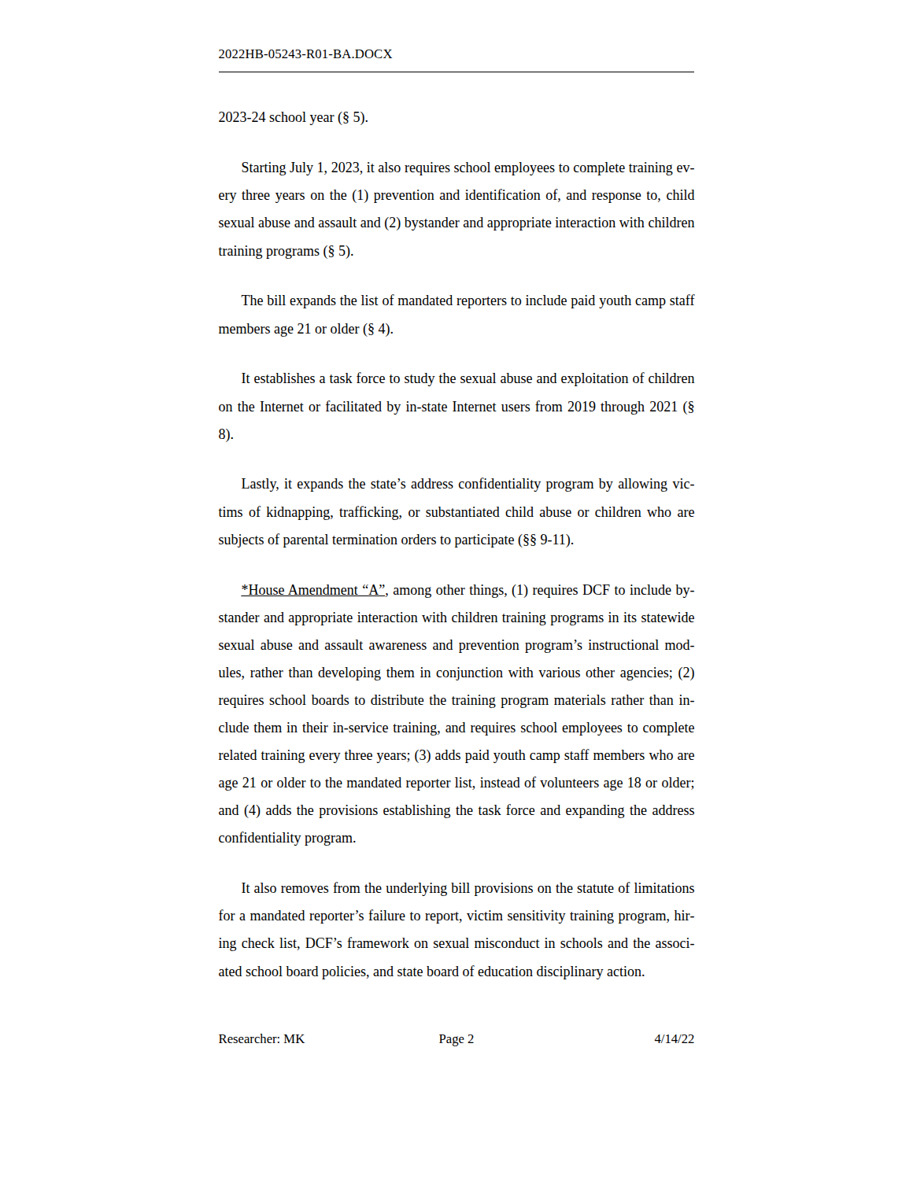2022HB-05243-R01-BA.DOCX
2023-24 school year (§ 5).
Starting July 1, 2023, it also requires school employees to complete training every three years on the (1) prevention and identification of, and response to, child sexual abuse and assault and (2) bystander and appropriate interaction with children training programs (§ 5).
The bill expands the list of mandated reporters to include paid youth camp staff members age 21 or older (§ 4).
It establishes a task force to study the sexual abuse and exploitation of children on the Internet or facilitated by in-state Internet users from 2019 through 2021 (§ 8).
Lastly, it expands the state’s address confidentiality program by allowing victims of kidnapping, trafficking, or substantiated child abuse or children who are subjects of parental termination orders to participate (§§ 9-11).
*House Amendment “A”, among other things, (1) requires DCF to include bystander and appropriate interaction with children training programs in its statewide sexual abuse and assault awareness and prevention program’s instructional modules, rather than developing them in conjunction with various other agencies; (2) requires school boards to distribute the training program materials rather than include them in their in-service training, and requires school employees to complete related training every three years; (3) adds paid youth camp staff members who are age 21 or older to the mandated reporter list, instead of volunteers age 18 or older; and (4) adds the provisions establishing the task force and expanding the address confidentiality program.
It also removes from the underlying bill provisions on the statute of limitations for a mandated reporter’s failure to report, victim sensitivity training program, hiring check list, DCF’s framework on sexual misconduct in schools and the associated school board policies, and state board of education disciplinary action.
Researcher: MK
Page 2
4/14/22